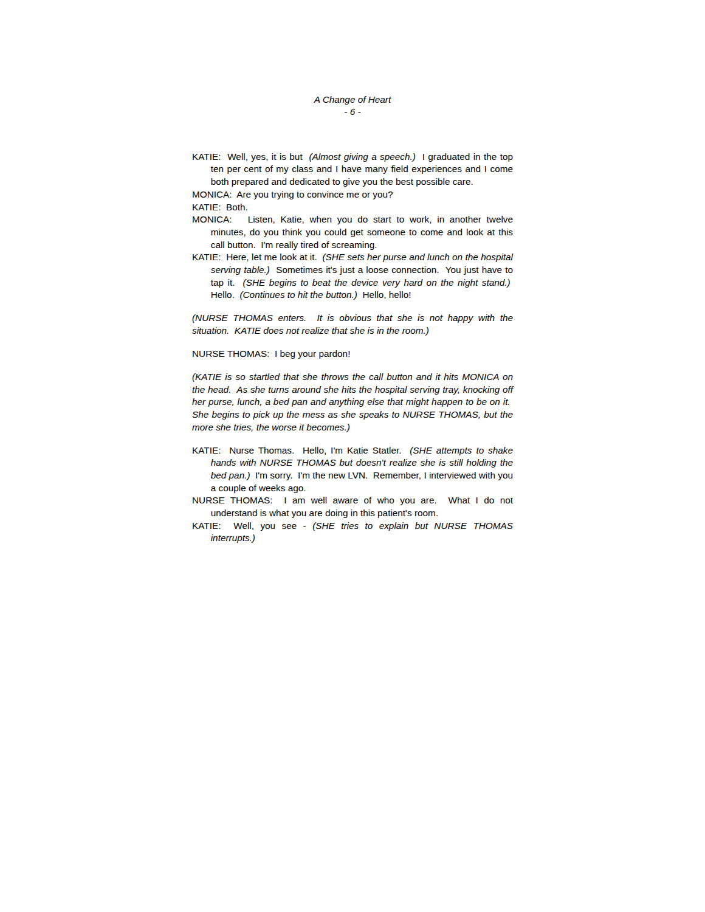A Change of Heart
- 6 -
KATIE: Well, yes, it is but (Almost giving a speech.) I graduated in the top ten per cent of my class and I have many field experiences and I come both prepared and dedicated to give you the best possible care.
MONICA: Are you trying to convince me or you?
KATIE: Both.
MONICA: Listen, Katie, when you do start to work, in another twelve minutes, do you think you could get someone to come and look at this call button. I'm really tired of screaming.
KATIE: Here, let me look at it. (SHE sets her purse and lunch on the hospital serving table.) Sometimes it's just a loose connection. You just have to tap it. (SHE begins to beat the device very hard on the night stand.) Hello. (Continues to hit the button.) Hello, hello!
(NURSE THOMAS enters. It is obvious that she is not happy with the situation. KATIE does not realize that she is in the room.)
NURSE THOMAS: I beg your pardon!
(KATIE is so startled that she throws the call button and it hits MONICA on the head. As she turns around she hits the hospital serving tray, knocking off her purse, lunch, a bed pan and anything else that might happen to be on it. She begins to pick up the mess as she speaks to NURSE THOMAS, but the more she tries, the worse it becomes.)
KATIE: Nurse Thomas. Hello, I'm Katie Statler. (SHE attempts to shake hands with NURSE THOMAS but doesn't realize she is still holding the bed pan.) I'm sorry. I'm the new LVN. Remember, I interviewed with you a couple of weeks ago.
NURSE THOMAS: I am well aware of who you are. What I do not understand is what you are doing in this patient's room.
KATIE: Well, you see - (SHE tries to explain but NURSE THOMAS interrupts.)